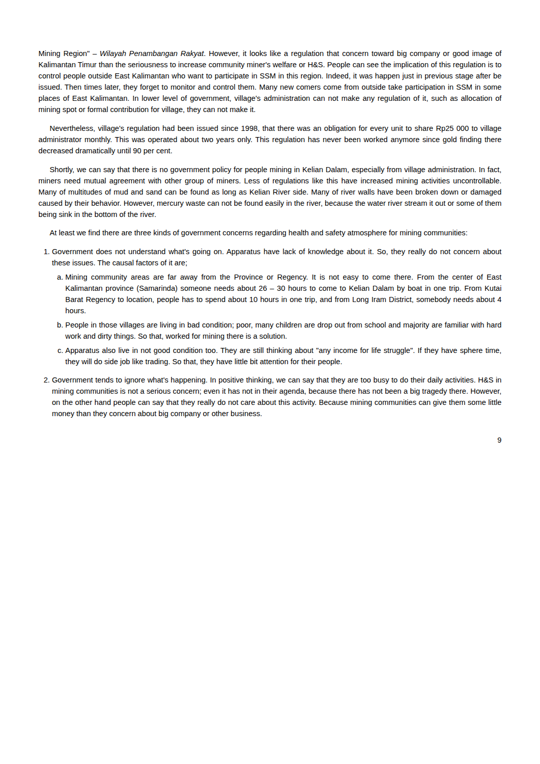Mining Region" – Wilayah Penambangan Rakyat. However, it looks like a regulation that concern toward big company or good image of Kalimantan Timur than the seriousness to increase community miner's welfare or H&S. People can see the implication of this regulation is to control people outside East Kalimantan who want to participate in SSM in this region. Indeed, it was happen just in previous stage after be issued. Then times later, they forget to monitor and control them. Many new comers come from outside take participation in SSM in some places of East Kalimantan. In lower level of government, village's administration can not make any regulation of it, such as allocation of mining spot or formal contribution for village, they can not make it.
Nevertheless, village's regulation had been issued since 1998, that there was an obligation for every unit to share Rp25 000 to village administrator monthly. This was operated about two years only. This regulation has never been worked anymore since gold finding there decreased dramatically until 90 per cent.
Shortly, we can say that there is no government policy for people mining in Kelian Dalam, especially from village administration. In fact, miners need mutual agreement with other group of miners. Less of regulations like this have increased mining activities uncontrollable. Many of multitudes of mud and sand can be found as long as Kelian River side. Many of river walls have been broken down or damaged caused by their behavior. However, mercury waste can not be found easily in the river, because the water river stream it out or some of them being sink in the bottom of the river.
At least we find there are three kinds of government concerns regarding health and safety atmosphere for mining communities:
Government does not understand what's going on. Apparatus have lack of knowledge about it. So, they really do not concern about these issues. The causal factors of it are;
Mining community areas are far away from the Province or Regency. It is not easy to come there. From the center of East Kalimantan province (Samarinda) someone needs about 26 – 30 hours to come to Kelian Dalam by boat in one trip. From Kutai Barat Regency to location, people has to spend about 10 hours in one trip, and from Long Iram District, somebody needs about 4 hours.
People in those villages are living in bad condition; poor, many children are drop out from school and majority are familiar with hard work and dirty things. So that, worked for mining there is a solution.
Apparatus also live in not good condition too. They are still thinking about "any income for life struggle". If they have sphere time, they will do side job like trading. So that, they have little bit attention for their people.
Government tends to ignore what's happening. In positive thinking, we can say that they are too busy to do their daily activities. H&S in mining communities is not a serious concern; even it has not in their agenda, because there has not been a big tragedy there. However, on the other hand people can say that they really do not care about this activity. Because mining communities can give them some little money than they concern about big company or other business.
9